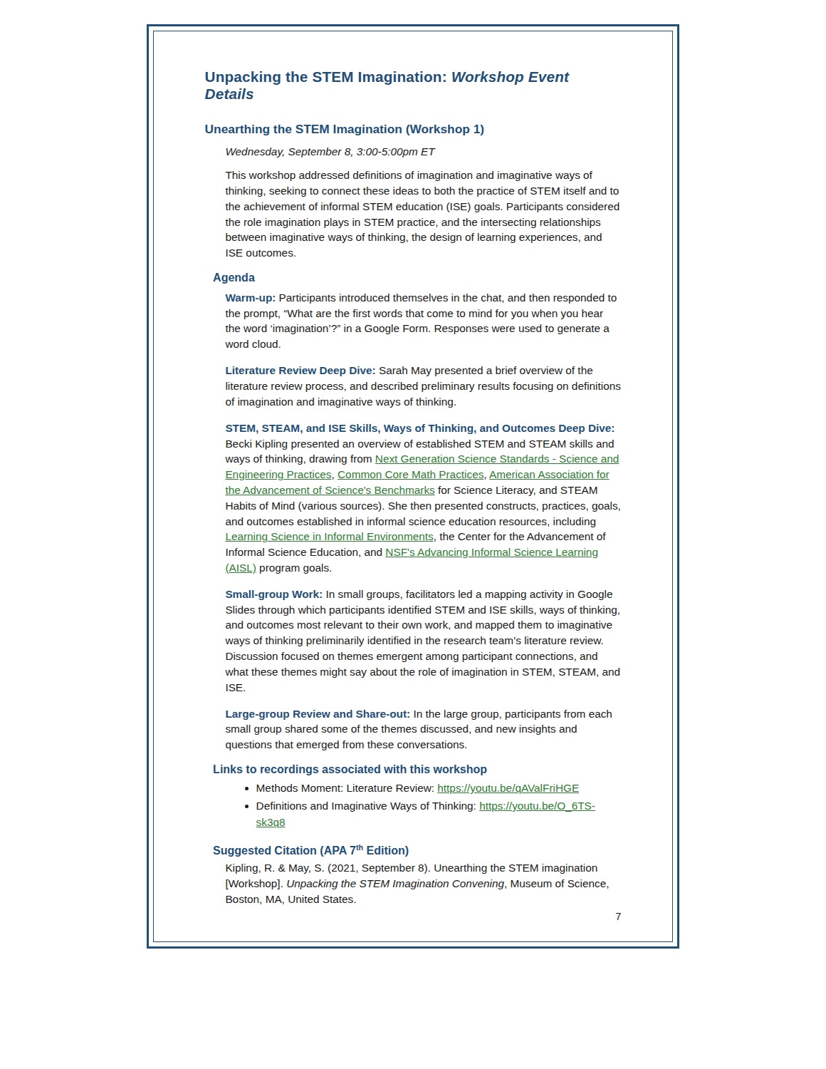Unpacking the STEM Imagination: Workshop Event Details
Unearthing the STEM Imagination (Workshop 1)
Wednesday, September 8, 3:00-5:00pm ET
This workshop addressed definitions of imagination and imaginative ways of thinking, seeking to connect these ideas to both the practice of STEM itself and to the achievement of informal STEM education (ISE) goals. Participants considered the role imagination plays in STEM practice, and the intersecting relationships between imaginative ways of thinking, the design of learning experiences, and ISE outcomes.
Agenda
Warm-up: Participants introduced themselves in the chat, and then responded to the prompt, “What are the first words that come to mind for you when you hear the word ‘imagination’?” in a Google Form. Responses were used to generate a word cloud.
Literature Review Deep Dive: Sarah May presented a brief overview of the literature review process, and described preliminary results focusing on definitions of imagination and imaginative ways of thinking.
STEM, STEAM, and ISE Skills, Ways of Thinking, and Outcomes Deep Dive: Becki Kipling presented an overview of established STEM and STEAM skills and ways of thinking, drawing from Next Generation Science Standards - Science and Engineering Practices, Common Core Math Practices, American Association for the Advancement of Science's Benchmarks for Science Literacy, and STEAM Habits of Mind (various sources). She then presented constructs, practices, goals, and outcomes established in informal science education resources, including Learning Science in Informal Environments, the Center for the Advancement of Informal Science Education, and NSF's Advancing Informal Science Learning (AISL) program goals.
Small-group Work: In small groups, facilitators led a mapping activity in Google Slides through which participants identified STEM and ISE skills, ways of thinking, and outcomes most relevant to their own work, and mapped them to imaginative ways of thinking preliminarily identified in the research team’s literature review. Discussion focused on themes emergent among participant connections, and what these themes might say about the role of imagination in STEM, STEAM, and ISE.
Large-group Review and Share-out: In the large group, participants from each small group shared some of the themes discussed, and new insights and questions that emerged from these conversations.
Links to recordings associated with this workshop
Methods Moment: Literature Review: https://youtu.be/qAValFriHGE
Definitions and Imaginative Ways of Thinking: https://youtu.be/O_6TS-sk3q8
Suggested Citation (APA 7th Edition)
Kipling, R. & May, S. (2021, September 8). Unearthing the STEM imagination [Workshop]. Unpacking the STEM Imagination Convening, Museum of Science, Boston, MA, United States.
7